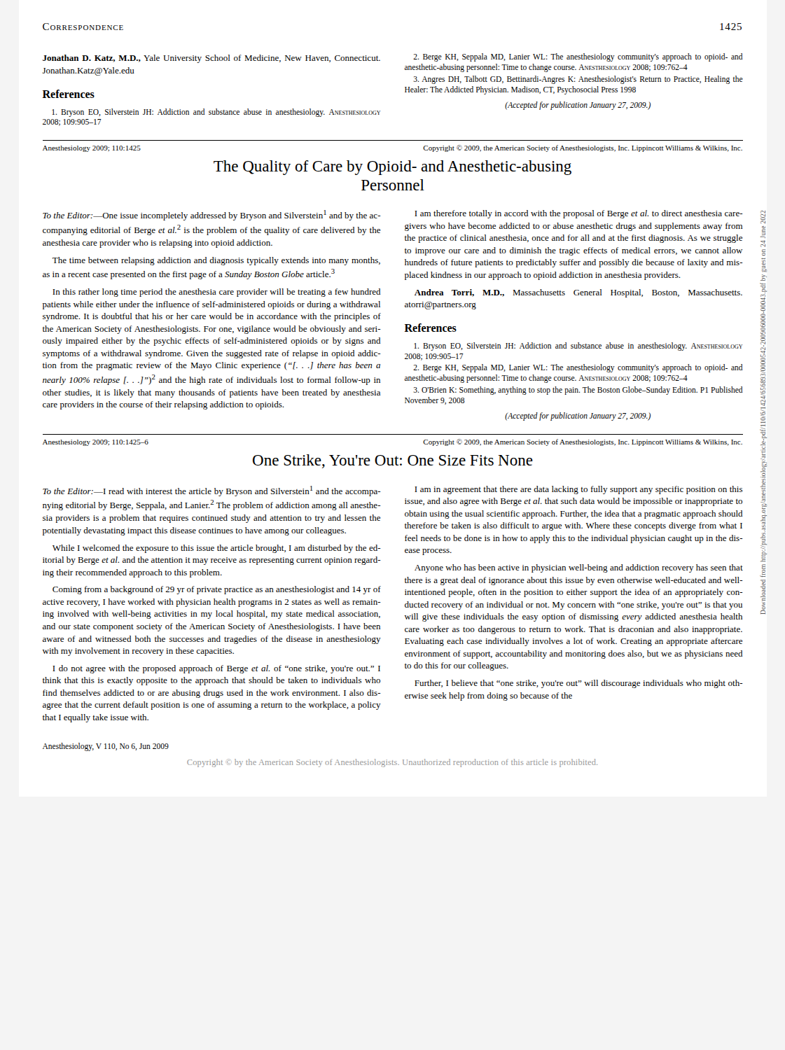Downloaded from http://pubs.asahq.org/anesthesiology/article-pdf/110/6/1424/656893/0000542-200906000-00043.pdf by guest on 24 June 2022
Correspondence 1425
Jonathan D. Katz, M.D., Yale University School of Medicine, New Haven, Connecticut. Jonathan.Katz@Yale.edu
References
1. Bryson EO, Silverstein JH: Addiction and substance abuse in anesthesiology. Anesthesiology 2008; 109:905–17
2. Berge KH, Seppala MD, Lanier WL: The anesthesiology community's approach to opioid- and anesthetic-abusing personnel: Time to change course. Anesthesiology 2008; 109:762–4
3. Angres DH, Talbott GD, Bettinardi-Angres K: Anesthesiologist's Return to Practice, Healing the Healer: The Addicted Physician. Madison, CT, Psychosocial Press 1998
(Accepted for publication January 27, 2009.)
Anesthesiology 2009; 110:1425 Copyright © 2009, the American Society of Anesthesiologists, Inc. Lippincott Williams & Wilkins, Inc.
The Quality of Care by Opioid- and Anesthetic-abusing
Personnel
To the Editor:—One issue incompletely addressed by Bryson and Silverstein1 and by the accompanying editorial of Berge et al.2 is the problem of the quality of care delivered by the anesthesia care provider who is relapsing into opioid addiction.
The time between relapsing addiction and diagnosis typically extends into many months, as in a recent case presented on the first page of a Sunday Boston Globe article.3
In this rather long time period the anesthesia care provider will be treating a few hundred patients while either under the influence of self-administered opioids or during a withdrawal syndrome. It is doubtful that his or her care would be in accordance with the principles of the American Society of Anesthesiologists. For one, vigilance would be obviously and seriously impaired either by the psychic effects of self-administered opioids or by signs and symptoms of a withdrawal syndrome. Given the suggested rate of relapse in opioid addiction from the pragmatic review of the Mayo Clinic experience (“[. . .] there has been a nearly 100% relapse [. . .]”)2 and the high rate of individuals lost to formal follow-up in other studies, it is likely that many thousands of patients have been treated by anesthesia care providers in the course of their relapsing addiction to opioids.
I am therefore totally in accord with the proposal of Berge et al. to direct anesthesia caregivers who have become addicted to or abuse anesthetic drugs and supplements away from the practice of clinical anesthesia, once and for all and at the first diagnosis. As we struggle to improve our care and to diminish the tragic effects of medical errors, we cannot allow hundreds of future patients to predictably suffer and possibly die because of laxity and misplaced kindness in our approach to opioid addiction in anesthesia providers.
Andrea Torri, M.D., Massachusetts General Hospital, Boston, Massachusetts. atorri@partners.org
References
1. Bryson EO, Silverstein JH: Addiction and substance abuse in anesthesiology. Anesthesiology 2008; 109:905–17
2. Berge KH, Seppala MD, Lanier WL: The anesthesiology community's approach to opioid- and anesthetic-abusing personnel: Time to change course. Anesthesiology 2008; 109:762–4
3. O'Brien K: Something, anything to stop the pain. The Boston Globe–Sunday Edition. P1 Published November 9, 2008
(Accepted for publication January 27, 2009.)
Anesthesiology 2009; 110:1425–6 Copyright © 2009, the American Society of Anesthesiologists, Inc. Lippincott Williams & Wilkins, Inc.
One Strike, You're Out: One Size Fits None
To the Editor:—I read with interest the article by Bryson and Silverstein1 and the accompanying editorial by Berge, Seppala, and Lanier.2 The problem of addiction among all anesthesia providers is a problem that requires continued study and attention to try and lessen the potentially devastating impact this disease continues to have among our colleagues.
While I welcomed the exposure to this issue the article brought, I am disturbed by the editorial by Berge et al. and the attention it may receive as representing current opinion regarding their recommended approach to this problem.
Coming from a background of 29 yr of private practice as an anesthesiologist and 14 yr of active recovery, I have worked with physician health programs in 2 states as well as remaining involved with well-being activities in my local hospital, my state medical association, and our state component society of the American Society of Anesthesiologists. I have been aware of and witnessed both the successes and tragedies of the disease in anesthesiology with my involvement in recovery in these capacities.
I do not agree with the proposed approach of Berge et al. of “one strike, you're out.” I think that this is exactly opposite to the approach that should be taken to individuals who find themselves addicted to or are abusing drugs used in the work environment. I also disagree that the current default position is one of assuming a return to the workplace, a policy that I equally take issue with.
I am in agreement that there are data lacking to fully support any specific position on this issue, and also agree with Berge et al. that such data would be impossible or inappropriate to obtain using the usual scientific approach. Further, the idea that a pragmatic approach should therefore be taken is also difficult to argue with. Where these concepts diverge from what I feel needs to be done is in how to apply this to the individual physician caught up in the disease process.
Anyone who has been active in physician well-being and addiction recovery has seen that there is a great deal of ignorance about this issue by even otherwise well-educated and well-intentioned people, often in the position to either support the idea of an appropriately conducted recovery of an individual or not. My concern with “one strike, you're out” is that you will give these individuals the easy option of dismissing every addicted anesthesia health care worker as too dangerous to return to work. That is draconian and also inappropriate. Evaluating each case individually involves a lot of work. Creating an appropriate aftercare environment of support, accountability and monitoring does also, but we as physicians need to do this for our colleagues.
Further, I believe that “one strike, you're out” will discourage individuals who might otherwise seek help from doing so because of the
Anesthesiology, V 110, No 6, Jun 2009
Copyright © by the American Society of Anesthesiologists. Unauthorized reproduction of this article is prohibited.